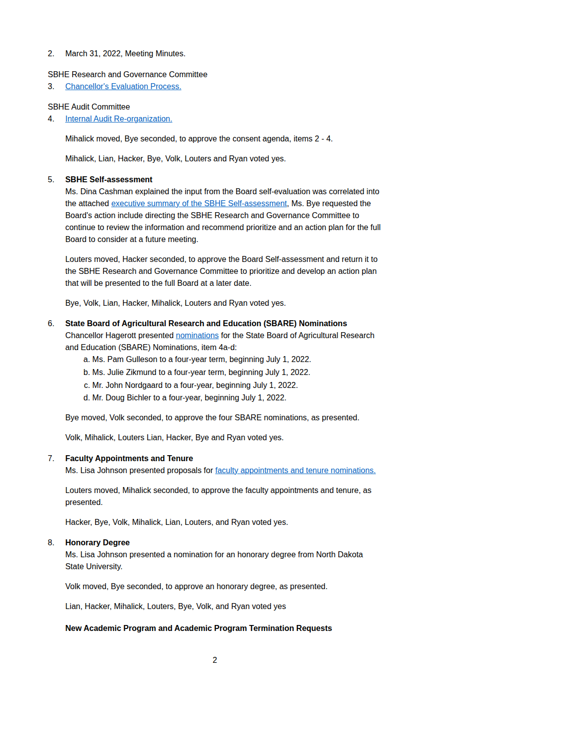2. March 31, 2022, Meeting Minutes.
SBHE Research and Governance Committee
3. Chancellor's Evaluation Process.
SBHE Audit Committee
4. Internal Audit Re-organization.
Mihalick moved, Bye seconded, to approve the consent agenda, items 2 - 4.
Mihalick, Lian, Hacker, Bye, Volk, Louters and Ryan voted yes.
5. SBHE Self-assessment
Ms. Dina Cashman explained the input from the Board self-evaluation was correlated into the attached executive summary of the SBHE Self-assessment, Ms. Bye requested the Board's action include directing the SBHE Research and Governance Committee to continue to review the information and recommend prioritize and an action plan for the full Board to consider at a future meeting.
Louters moved, Hacker seconded, to approve the Board Self-assessment and return it to the SBHE Research and Governance Committee to prioritize and develop an action plan that will be presented to the full Board at a later date.
Bye, Volk, Lian, Hacker, Mihalick, Louters and Ryan voted yes.
6. State Board of Agricultural Research and Education (SBARE) Nominations
Chancellor Hagerott presented nominations for the State Board of Agricultural Research and Education (SBARE) Nominations, item 4a-d:
Ms. Pam Gulleson to a four-year term, beginning July 1, 2022.
Ms. Julie Zikmund to a four-year term, beginning July 1, 2022.
Mr. John Nordgaard to a four-year, beginning July 1, 2022.
Mr. Doug Bichler to a four-year, beginning July 1, 2022.
Bye moved, Volk seconded, to approve the four SBARE nominations, as presented.
Volk, Mihalick, Louters Lian, Hacker, Bye and Ryan voted yes.
7. Faculty Appointments and Tenure
Ms. Lisa Johnson presented proposals for faculty appointments and tenure nominations.
Louters moved, Mihalick seconded, to approve the faculty appointments and tenure, as presented.
Hacker, Bye, Volk, Mihalick, Lian, Louters, and Ryan voted yes.
8. Honorary Degree
Ms. Lisa Johnson presented a nomination for an honorary degree from North Dakota State University.
Volk moved, Bye seconded, to approve an honorary degree, as presented.
Lian, Hacker, Mihalick, Louters, Bye, Volk, and Ryan voted yes
New Academic Program and Academic Program Termination Requests
2